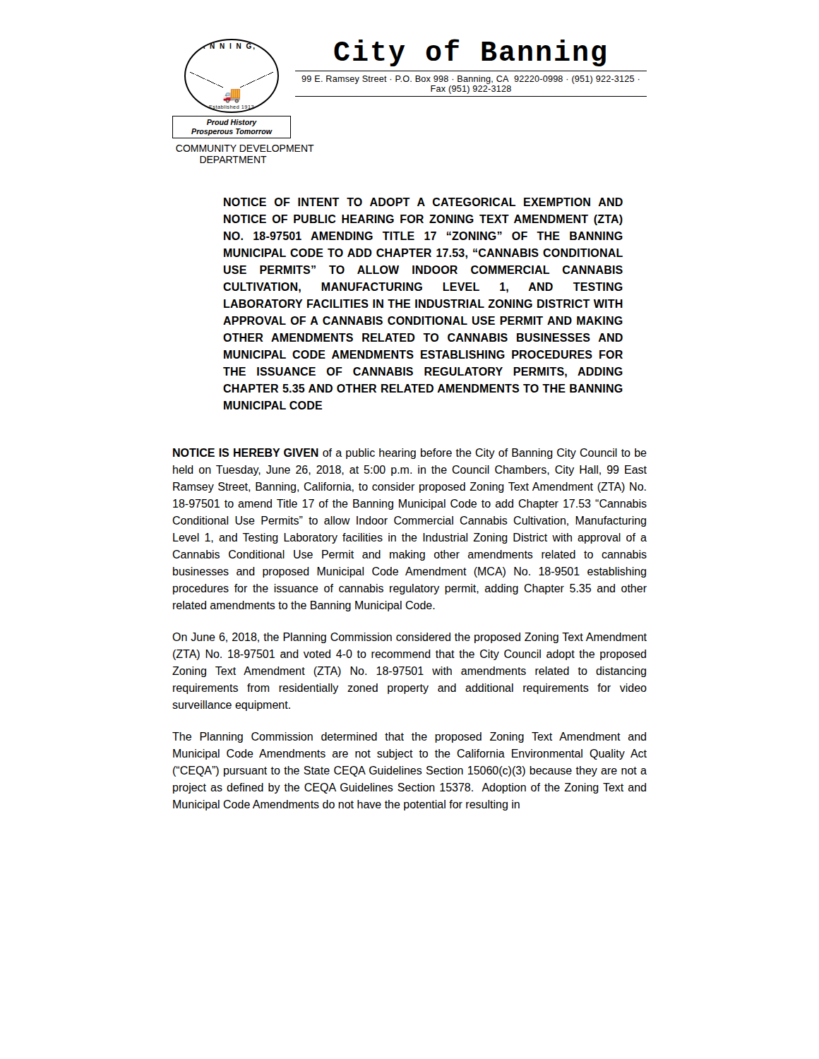B A N N I N G, CA
🚚
Established 1913
Proud History
Prosperous Tomorrow
City of Banning
99 E. Ramsey Street · P.O. Box 998 · Banning, CA 92220-0998 · (951) 922-3125 · Fax (951) 922-3128
COMMUNITY DEVELOPMENT
DEPARTMENT
NOTICE OF INTENT TO ADOPT A CATEGORICAL EXEMPTION AND NOTICE OF PUBLIC HEARING FOR ZONING TEXT AMENDMENT (ZTA) NO. 18-97501 AMENDING TITLE 17 “ZONING” OF THE BANNING MUNICIPAL CODE TO ADD CHAPTER 17.53, “CANNABIS CONDITIONAL USE PERMITS” TO ALLOW INDOOR COMMERCIAL CANNABIS CULTIVATION, MANUFACTURING LEVEL 1, AND TESTING LABORATORY FACILITIES IN THE INDUSTRIAL ZONING DISTRICT WITH APPROVAL OF A CANNABIS CONDITIONAL USE PERMIT AND MAKING OTHER AMENDMENTS RELATED TO CANNABIS BUSINESSES AND MUNICIPAL CODE AMENDMENTS ESTABLISHING PROCEDURES FOR THE ISSUANCE OF CANNABIS REGULATORY PERMITS, ADDING CHAPTER 5.35 AND OTHER RELATED AMENDMENTS TO THE BANNING MUNICIPAL CODE
NOTICE IS HEREBY GIVEN of a public hearing before the City of Banning City Council to be held on Tuesday, June 26, 2018, at 5:00 p.m. in the Council Chambers, City Hall, 99 East Ramsey Street, Banning, California, to consider proposed Zoning Text Amendment (ZTA) No. 18-97501 to amend Title 17 of the Banning Municipal Code to add Chapter 17.53 “Cannabis Conditional Use Permits” to allow Indoor Commercial Cannabis Cultivation, Manufacturing Level 1, and Testing Laboratory facilities in the Industrial Zoning District with approval of a Cannabis Conditional Use Permit and making other amendments related to cannabis businesses and proposed Municipal Code Amendment (MCA) No. 18-9501 establishing procedures for the issuance of cannabis regulatory permit, adding Chapter 5.35 and other related amendments to the Banning Municipal Code.
On June 6, 2018, the Planning Commission considered the proposed Zoning Text Amendment (ZTA) No. 18-97501 and voted 4-0 to recommend that the City Council adopt the proposed Zoning Text Amendment (ZTA) No. 18-97501 with amendments related to distancing requirements from residentially zoned property and additional requirements for video surveillance equipment.
The Planning Commission determined that the proposed Zoning Text Amendment and Municipal Code Amendments are not subject to the California Environmental Quality Act (“CEQA”) pursuant to the State CEQA Guidelines Section 15060(c)(3) because they are not a project as defined by the CEQA Guidelines Section 15378. Adoption of the Zoning Text and Municipal Code Amendments do not have the potential for resulting in